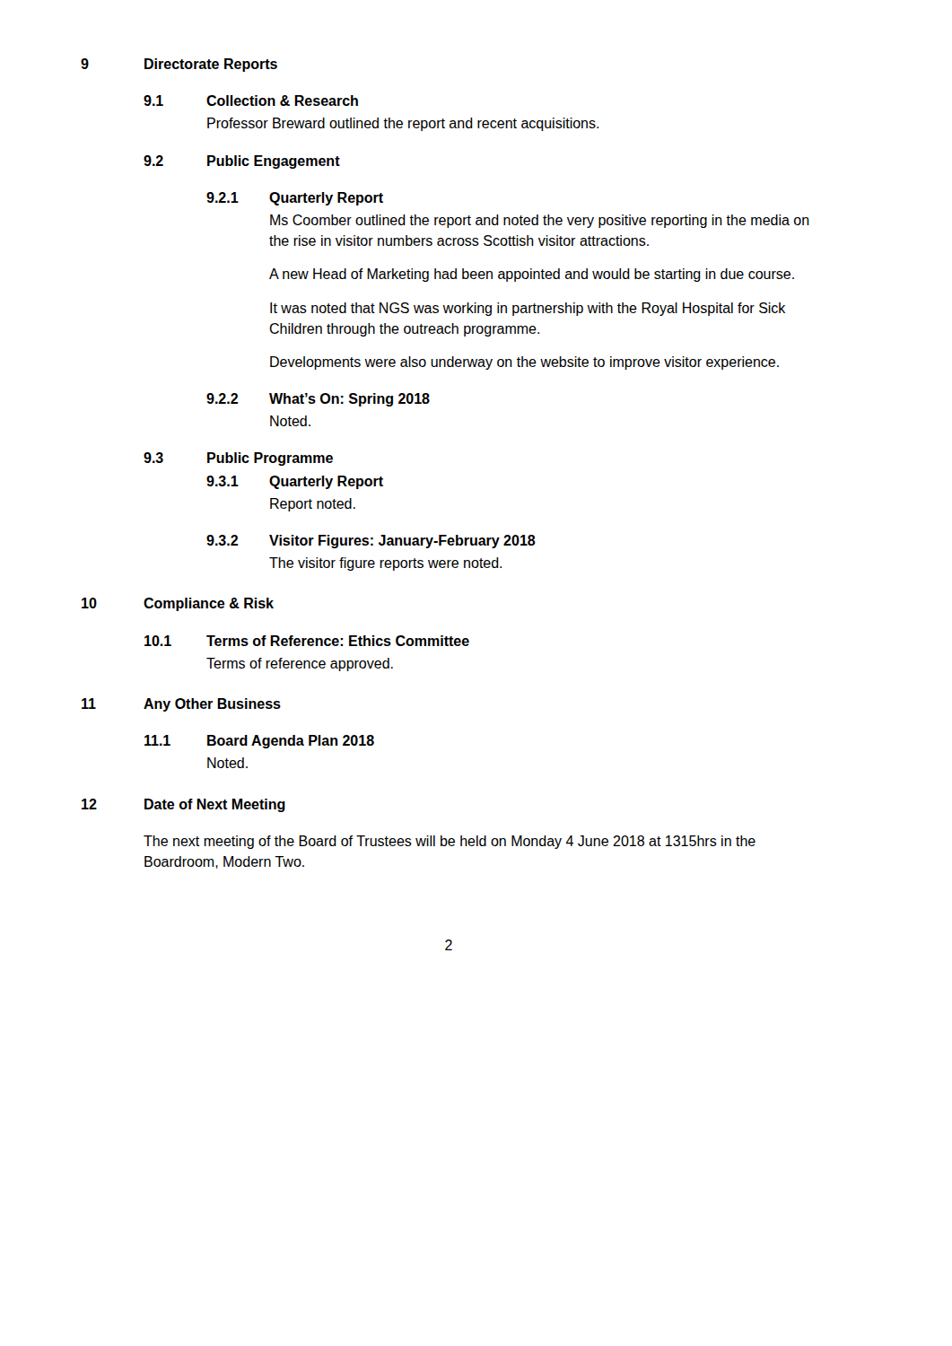9
Directorate Reports
9.1
Collection & Research
Professor Breward outlined the report and recent acquisitions.
9.2
Public Engagement
9.2.1
Quarterly Report
Ms Coomber outlined the report and noted the very positive reporting in the media on the rise in visitor numbers across Scottish visitor attractions.
A new Head of Marketing had been appointed and would be starting in due course.
It was noted that NGS was working in partnership with the Royal Hospital for Sick Children through the outreach programme.
Developments were also underway on the website to improve visitor experience.
9.2.2
What’s On: Spring 2018
Noted.
9.3
Public Programme
9.3.1
Quarterly Report
Report noted.
9.3.2
Visitor Figures: January-February 2018
The visitor figure reports were noted.
10
Compliance & Risk
10.1
Terms of Reference: Ethics Committee
Terms of reference approved.
11
Any Other Business
11.1
Board Agenda Plan 2018
Noted.
12
Date of Next Meeting
The next meeting of the Board of Trustees will be held on Monday 4 June 2018 at 1315hrs in the Boardroom, Modern Two.
2